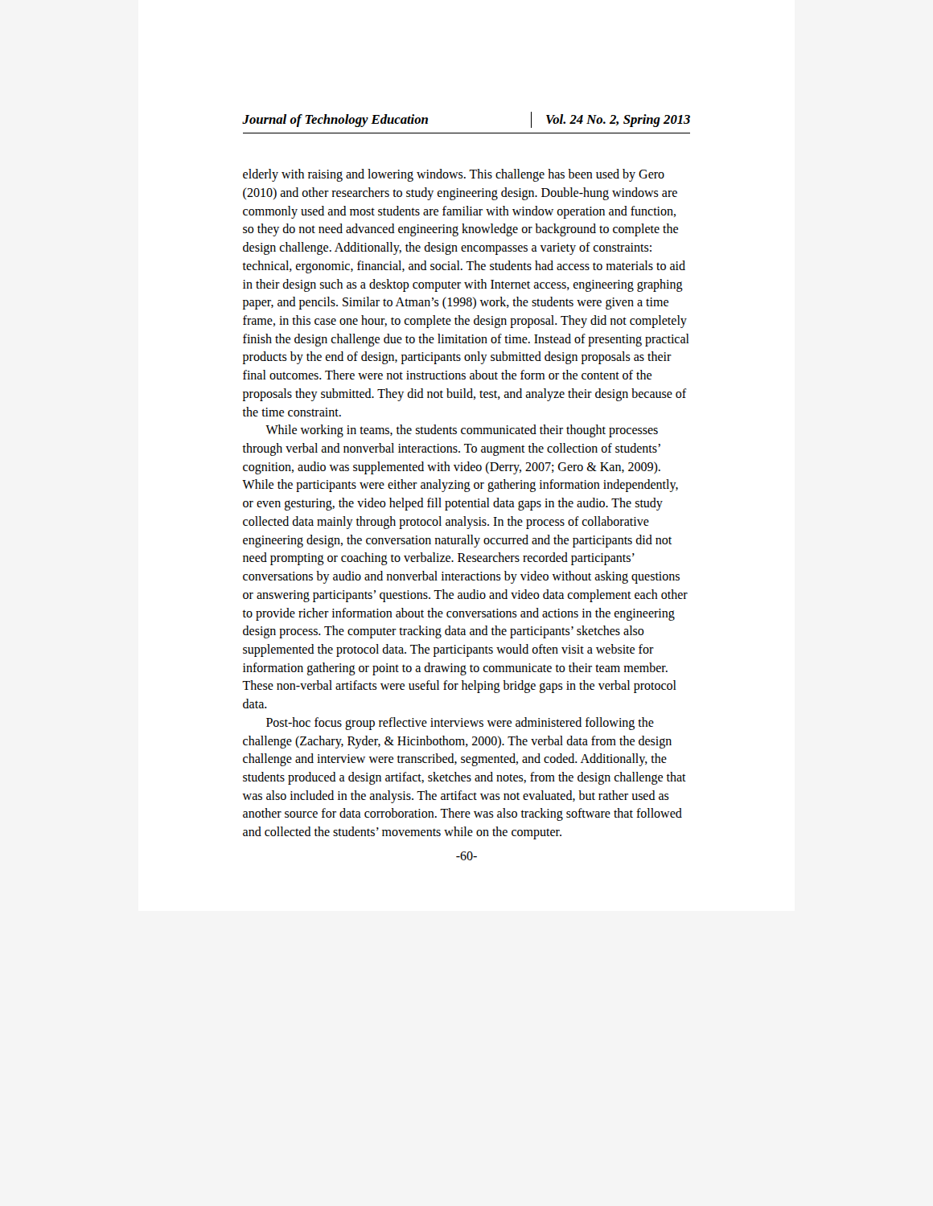Journal of Technology Education
Vol. 24 No. 2, Spring 2013
elderly with raising and lowering windows. This challenge has been used by Gero (2010) and other researchers to study engineering design. Double-hung windows are commonly used and most students are familiar with window operation and function, so they do not need advanced engineering knowledge or background to complete the design challenge. Additionally, the design encompasses a variety of constraints: technical, ergonomic, financial, and social. The students had access to materials to aid in their design such as a desktop computer with Internet access, engineering graphing paper, and pencils. Similar to Atman’s (1998) work, the students were given a time frame, in this case one hour, to complete the design proposal. They did not completely finish the design challenge due to the limitation of time. Instead of presenting practical products by the end of design, participants only submitted design proposals as their final outcomes. There were not instructions about the form or the content of the proposals they submitted. They did not build, test, and analyze their design because of the time constraint.
While working in teams, the students communicated their thought processes through verbal and nonverbal interactions. To augment the collection of students’ cognition, audio was supplemented with video (Derry, 2007; Gero & Kan, 2009). While the participants were either analyzing or gathering information independently, or even gesturing, the video helped fill potential data gaps in the audio. The study collected data mainly through protocol analysis. In the process of collaborative engineering design, the conversation naturally occurred and the participants did not need prompting or coaching to verbalize. Researchers recorded participants’ conversations by audio and nonverbal interactions by video without asking questions or answering participants’ questions. The audio and video data complement each other to provide richer information about the conversations and actions in the engineering design process. The computer tracking data and the participants’ sketches also supplemented the protocol data. The participants would often visit a website for information gathering or point to a drawing to communicate to their team member. These non-verbal artifacts were useful for helping bridge gaps in the verbal protocol data.
Post-hoc focus group reflective interviews were administered following the challenge (Zachary, Ryder, & Hicinbothom, 2000). The verbal data from the design challenge and interview were transcribed, segmented, and coded. Additionally, the students produced a design artifact, sketches and notes, from the design challenge that was also included in the analysis. The artifact was not evaluated, but rather used as another source for data corroboration. There was also tracking software that followed and collected the students’ movements while on the computer.
-60-